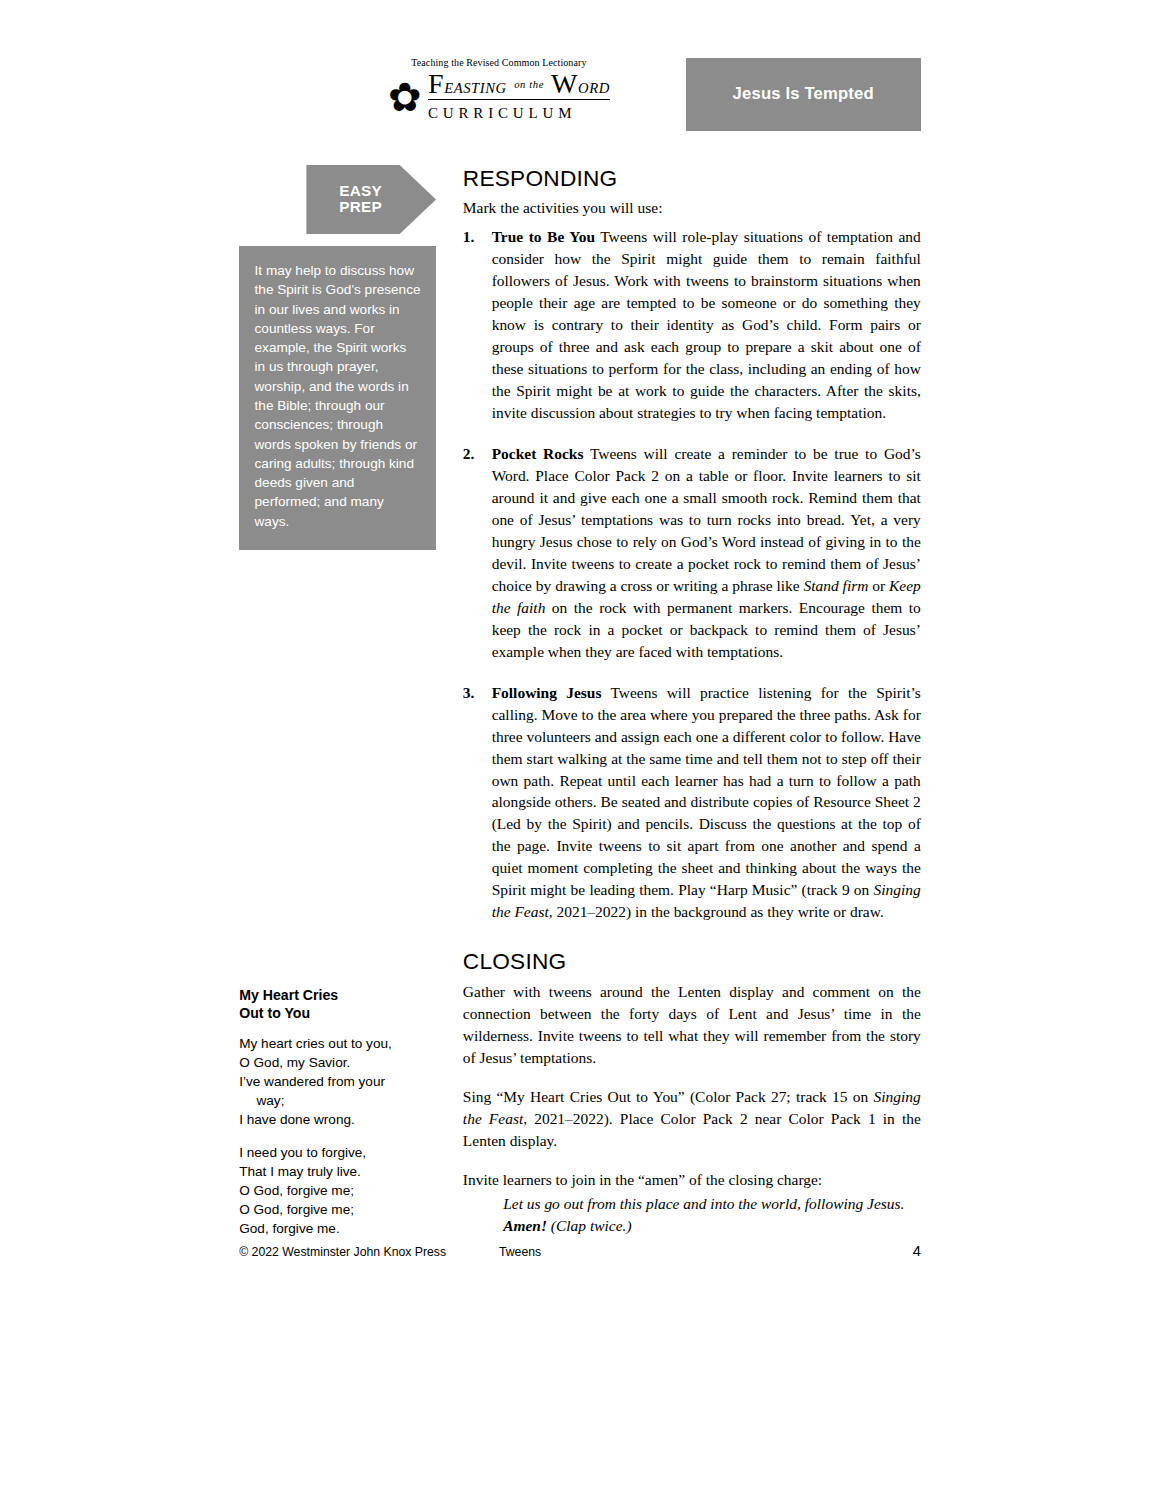Teaching the Revised Common Lectionary
✿
FEASTING on the WORD
Curriculum
Jesus Is Tempted
EASY
PREP
It may help to discuss how the Spirit is God’s presence in our lives and works in countless ways. For example, the Spirit works in us through prayer, worship, and the words in the Bible; through our consciences; through words spoken by friends or caring adults; through kind deeds given and performed; and many ways.
My Heart Cries
Out to You
My heart cries out to you,
O God, my Savior.
I’ve wandered from your
way; I have done wrong.
I need you to forgive,
That I may truly live.
O God, forgive me;
O God, forgive me;
God, forgive me.
RESPONDING
Mark the activities you will use:
True to Be You Tweens will role-play situations of temptation and consider how the Spirit might guide them to remain faithful followers of Jesus. Work with tweens to brainstorm situations when people their age are tempted to be someone or do something they know is contrary to their identity as God’s child. Form pairs or groups of three and ask each group to prepare a skit about one of these situations to perform for the class, including an ending of how the Spirit might be at work to guide the characters. After the skits, invite discussion about strategies to try when facing temptation.
Pocket Rocks Tweens will create a reminder to be true to God’s Word. Place Color Pack 2 on a table or floor. Invite learners to sit around it and give each one a small smooth rock. Remind them that one of Jesus’ temptations was to turn rocks into bread. Yet, a very hungry Jesus chose to rely on God’s Word instead of giving in to the devil. Invite tweens to create a pocket rock to remind them of Jesus’ choice by drawing a cross or writing a phrase like Stand firm or Keep the faith on the rock with permanent markers. Encourage them to keep the rock in a pocket or backpack to remind them of Jesus’ example when they are faced with temptations.
Following Jesus Tweens will practice listening for the Spirit’s calling. Move to the area where you prepared the three paths. Ask for three volunteers and assign each one a different color to follow. Have them start walking at the same time and tell them not to step off their own path. Repeat until each learner has had a turn to follow a path alongside others. Be seated and distribute copies of Resource Sheet 2 (Led by the Spirit) and pencils. Discuss the questions at the top of the page. Invite tweens to sit apart from one another and spend a quiet moment completing the sheet and thinking about the ways the Spirit might be leading them. Play “Harp Music” (track 9 on Singing the Feast, 2021–2022) in the background as they write or draw.
CLOSING
Gather with tweens around the Lenten display and comment on the connection between the forty days of Lent and Jesus’ time in the wilderness. Invite tweens to tell what they will remember from the story of Jesus’ temptations.
Sing “My Heart Cries Out to You” (Color Pack 27; track 15 on Singing the Feast, 2021–2022). Place Color Pack 2 near Color Pack 1 in the Lenten display.
Invite learners to join in the “amen” of the closing charge:
Let us go out from this place and into the world, following Jesus.
Amen! (Clap twice.)
© 2022 Westminster John Knox Press Tweens 4